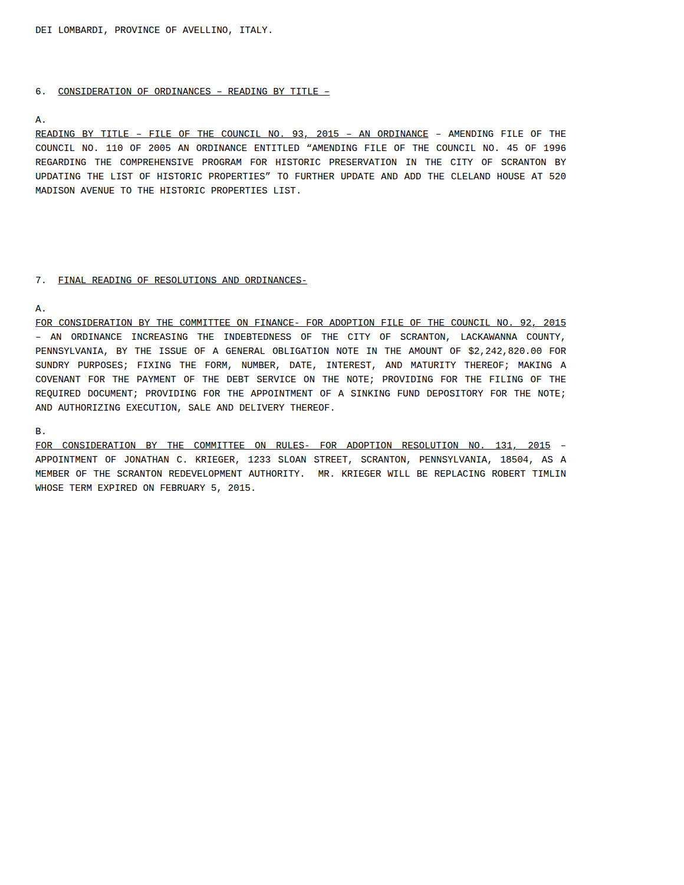DEI LOMBARDI, PROVINCE OF AVELLINO, ITALY.
6. CONSIDERATION OF ORDINANCES – READING BY TITLE –
A.
READING BY TITLE – FILE OF THE COUNCIL NO. 93, 2015 – AN ORDINANCE – AMENDING FILE OF THE COUNCIL NO. 110 OF 2005 AN ORDINANCE ENTITLED “AMENDING FILE OF THE COUNCIL NO. 45 OF 1996 REGARDING THE COMPREHENSIVE PROGRAM FOR HISTORIC PRESERVATION IN THE CITY OF SCRANTON BY UPDATING THE LIST OF HISTORIC PROPERTIES” TO FURTHER UPDATE AND ADD THE CLELAND HOUSE AT 520 MADISON AVENUE TO THE HISTORIC PROPERTIES LIST.
7. FINAL READING OF RESOLUTIONS AND ORDINANCES-
A.
FOR CONSIDERATION BY THE COMMITTEE ON FINANCE- FOR ADOPTION FILE OF THE COUNCIL NO. 92, 2015 – AN ORDINANCE INCREASING THE INDEBTEDNESS OF THE CITY OF SCRANTON, LACKAWANNA COUNTY, PENNSYLVANIA, BY THE ISSUE OF A GENERAL OBLIGATION NOTE IN THE AMOUNT OF $2,242,820.00 FOR SUNDRY PURPOSES; FIXING THE FORM, NUMBER, DATE, INTEREST, AND MATURITY THEREOF; MAKING A COVENANT FOR THE PAYMENT OF THE DEBT SERVICE ON THE NOTE; PROVIDING FOR THE FILING OF THE REQUIRED DOCUMENT; PROVIDING FOR THE APPOINTMENT OF A SINKING FUND DEPOSITORY FOR THE NOTE; AND AUTHORIZING EXECUTION, SALE AND DELIVERY THEREOF.
B.
FOR CONSIDERATION BY THE COMMITTEE ON RULES- FOR ADOPTION RESOLUTION NO. 131, 2015 – APPOINTMENT OF JONATHAN C. KRIEGER, 1233 SLOAN STREET, SCRANTON, PENNSYLVANIA, 18504, AS A MEMBER OF THE SCRANTON REDEVELOPMENT AUTHORITY. MR. KRIEGER WILL BE REPLACING ROBERT TIMLIN WHOSE TERM EXPIRED ON FEBRUARY 5, 2015.